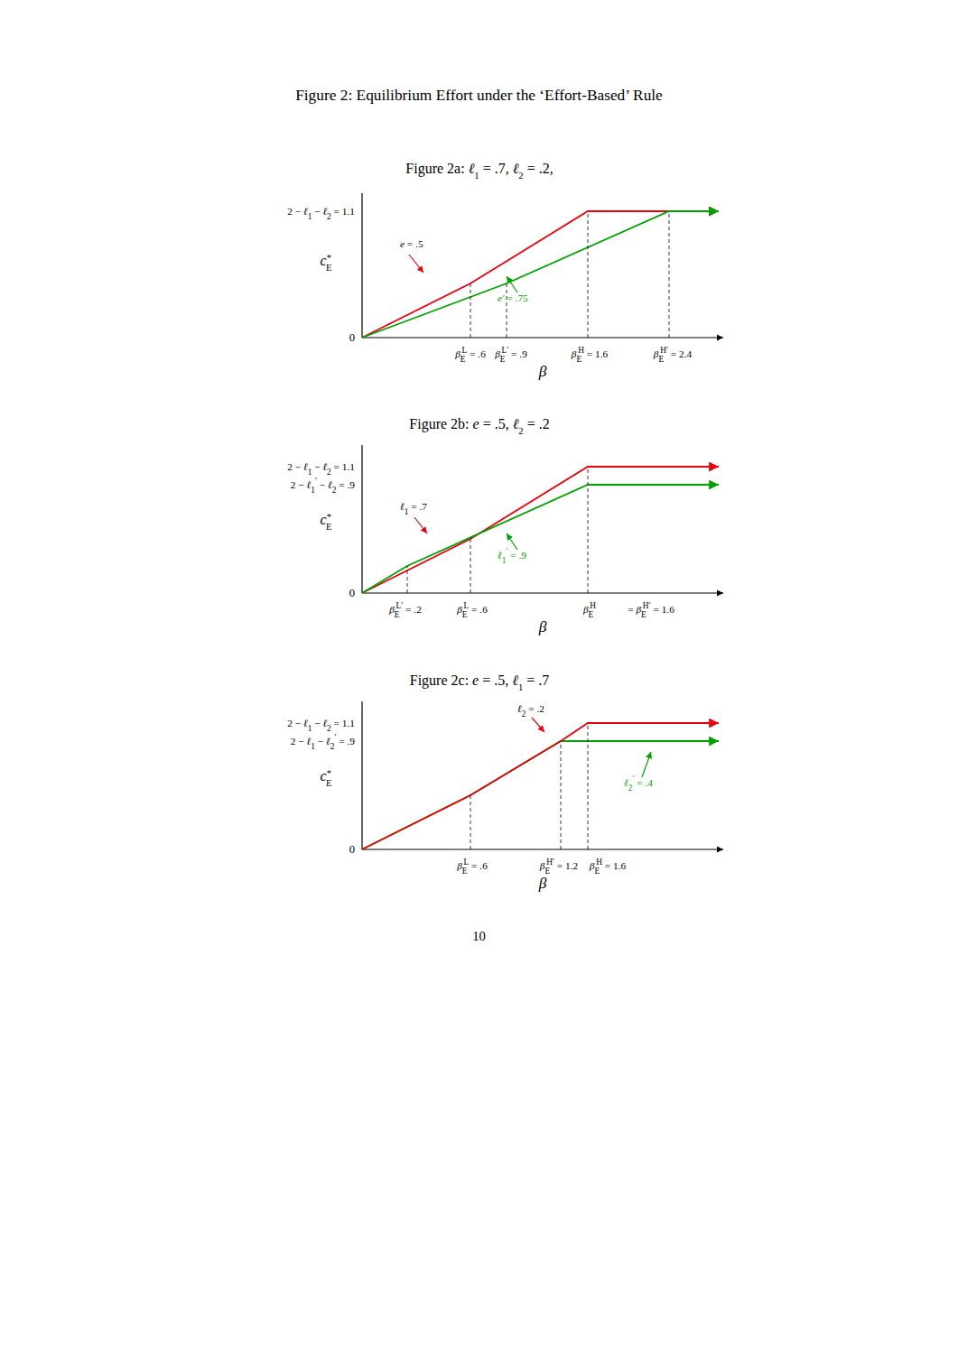Figure 2: Equilibrium Effort under the ‘Effort-Based’ Rule
Figure 2a: ℓ1 = .7, ℓ2 = .2, 2 − ℓ1 − ℓ2 = 1.1 0 c*E βEL = .6 βEL′ = .9 βEH = 1.6 βEH′ = 2.4 β e = .5 e′ = .75
Figure 2b: e = .5, ℓ2 = .2 2 − ℓ1 − ℓ2 = 1.1 2 − ℓ1′ − ℓ2 = .9 0 c*E βEL′ = .2 βEL = .6 βEH = βEH′ = 1.6 β ℓ1 = .7 ℓ1′ = .9
Figure 2c: e = .5, ℓ1 = .7 2 − ℓ1 − ℓ2 = 1.1 2 − ℓ1 − ℓ2′ = .9 0 c*E βEL = .6 βEH′ = 1.2 βEH = 1.6 β ℓ2 = .2 ℓ2′ = .4
10